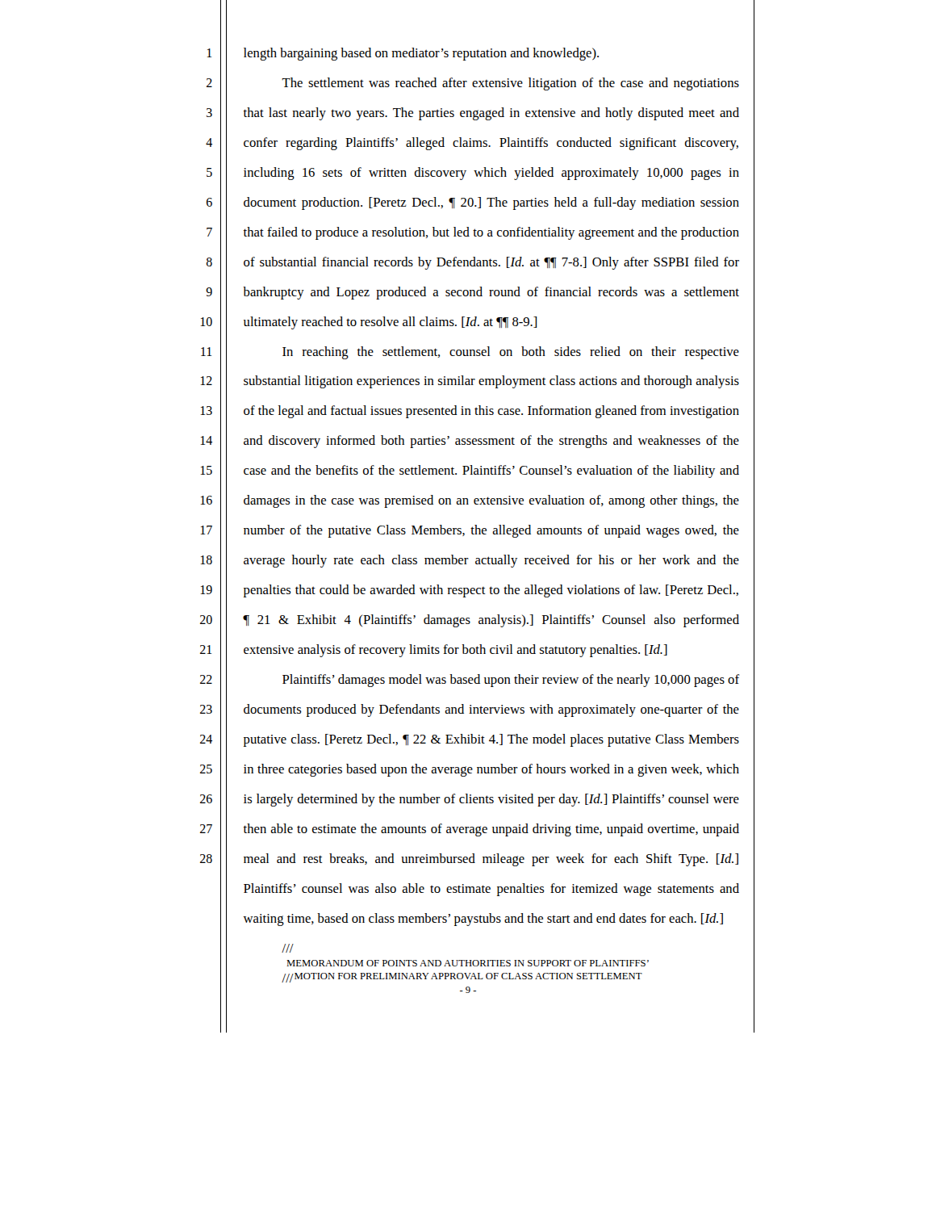1
2
3
4
5
6
7
8
9
10
11
12
13
14
15
16
17
18
19
20
21
22
23
24
25
26
27
28
length bargaining based on mediator’s reputation and knowledge).
The settlement was reached after extensive litigation of the case and negotiations that last nearly two years. The parties engaged in extensive and hotly disputed meet and confer regarding Plaintiffs’ alleged claims. Plaintiffs conducted significant discovery, including 16 sets of written discovery which yielded approximately 10,000 pages in document production. [Peretz Decl., ¶ 20.] The parties held a full-day mediation session that failed to produce a resolution, but led to a confidentiality agreement and the production of substantial financial records by Defendants. [Id. at ¶¶ 7-8.] Only after SSPBI filed for bankruptcy and Lopez produced a second round of financial records was a settlement ultimately reached to resolve all claims. [Id. at ¶¶ 8-9.]
In reaching the settlement, counsel on both sides relied on their respective substantial litigation experiences in similar employment class actions and thorough analysis of the legal and factual issues presented in this case. Information gleaned from investigation and discovery informed both parties’ assessment of the strengths and weaknesses of the case and the benefits of the settlement. Plaintiffs’ Counsel’s evaluation of the liability and damages in the case was premised on an extensive evaluation of, among other things, the number of the putative Class Members, the alleged amounts of unpaid wages owed, the average hourly rate each class member actually received for his or her work and the penalties that could be awarded with respect to the alleged violations of law. [Peretz Decl., ¶ 21 & Exhibit 4 (Plaintiffs’ damages analysis).] Plaintiffs’ Counsel also performed extensive analysis of recovery limits for both civil and statutory penalties. [Id.]
Plaintiffs’ damages model was based upon their review of the nearly 10,000 pages of documents produced by Defendants and interviews with approximately one-quarter of the putative class. [Peretz Decl., ¶ 22 & Exhibit 4.] The model places putative Class Members in three categories based upon the average number of hours worked in a given week, which is largely determined by the number of clients visited per day. [Id.] Plaintiffs’ counsel were then able to estimate the amounts of average unpaid driving time, unpaid overtime, unpaid meal and rest breaks, and unreimbursed mileage per week for each Shift Type. [Id.] Plaintiffs’ counsel was also able to estimate penalties for itemized wage statements and waiting time, based on class members’ paystubs and the start and end dates for each. [Id.]
///
///
MEMORANDUM OF POINTS AND AUTHORITIES IN SUPPORT OF PLAINTIFFS’ MOTION FOR PRELIMINARY APPROVAL OF CLASS ACTION SETTLEMENT - 9 -